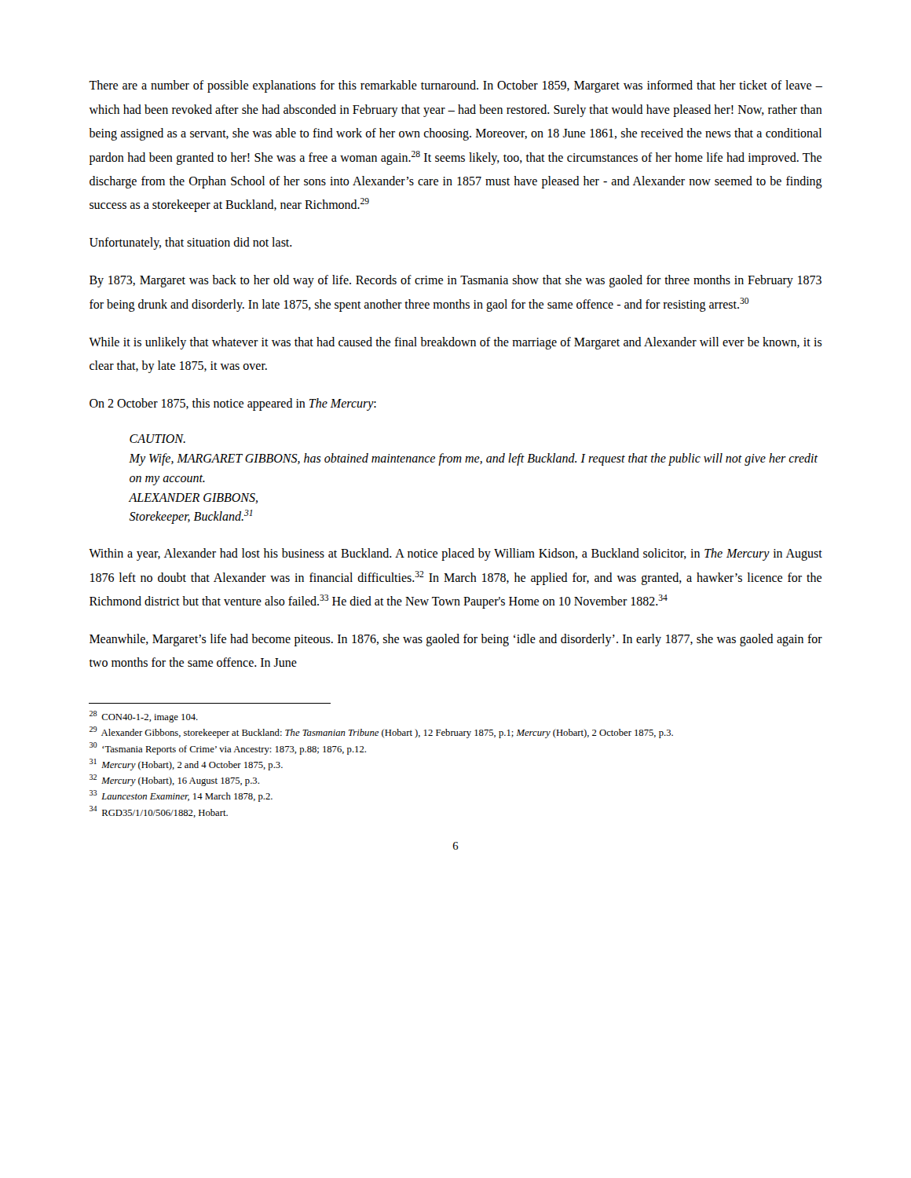There are a number of possible explanations for this remarkable turnaround. In October 1859, Margaret was informed that her ticket of leave – which had been revoked after she had absconded in February that year – had been restored. Surely that would have pleased her! Now, rather than being assigned as a servant, she was able to find work of her own choosing. Moreover, on 18 June 1861, she received the news that a conditional pardon had been granted to her! She was a free a woman again.28 It seems likely, too, that the circumstances of her home life had improved. The discharge from the Orphan School of her sons into Alexander’s care in 1857 must have pleased her - and Alexander now seemed to be finding success as a storekeeper at Buckland, near Richmond.29
Unfortunately, that situation did not last.
By 1873, Margaret was back to her old way of life. Records of crime in Tasmania show that she was gaoled for three months in February 1873 for being drunk and disorderly. In late 1875, she spent another three months in gaol for the same offence - and for resisting arrest.30
While it is unlikely that whatever it was that had caused the final breakdown of the marriage of Margaret and Alexander will ever be known, it is clear that, by late 1875, it was over.
On 2 October 1875, this notice appeared in The Mercury:
CAUTION.
My Wife, MARGARET GIBBONS, has obtained maintenance from me, and left Buckland. I request that the public will not give her credit on my account.
ALEXANDER GIBBONS,
Storekeeper, Buckland.31
Within a year, Alexander had lost his business at Buckland. A notice placed by William Kidson, a Buckland solicitor, in The Mercury in August 1876 left no doubt that Alexander was in financial difficulties.32 In March 1878, he applied for, and was granted, a hawker’s licence for the Richmond district but that venture also failed.33 He died at the New Town Pauper's Home on 10 November 1882.34
Meanwhile, Margaret’s life had become piteous. In 1876, she was gaoled for being ‘idle and disorderly’. In early 1877, she was gaoled again for two months for the same offence. In June
28 CON40-1-2, image 104.
29 Alexander Gibbons, storekeeper at Buckland: The Tasmanian Tribune (Hobart ), 12 February 1875, p.1; Mercury (Hobart), 2 October 1875, p.3.
30 ‘Tasmania Reports of Crime’ via Ancestry: 1873, p.88; 1876, p.12.
31 Mercury (Hobart), 2 and 4 October 1875, p.3.
32 Mercury (Hobart), 16 August 1875, p.3.
33 Launceston Examiner, 14 March 1878, p.2.
34 RGD35/1/10/506/1882, Hobart.
6